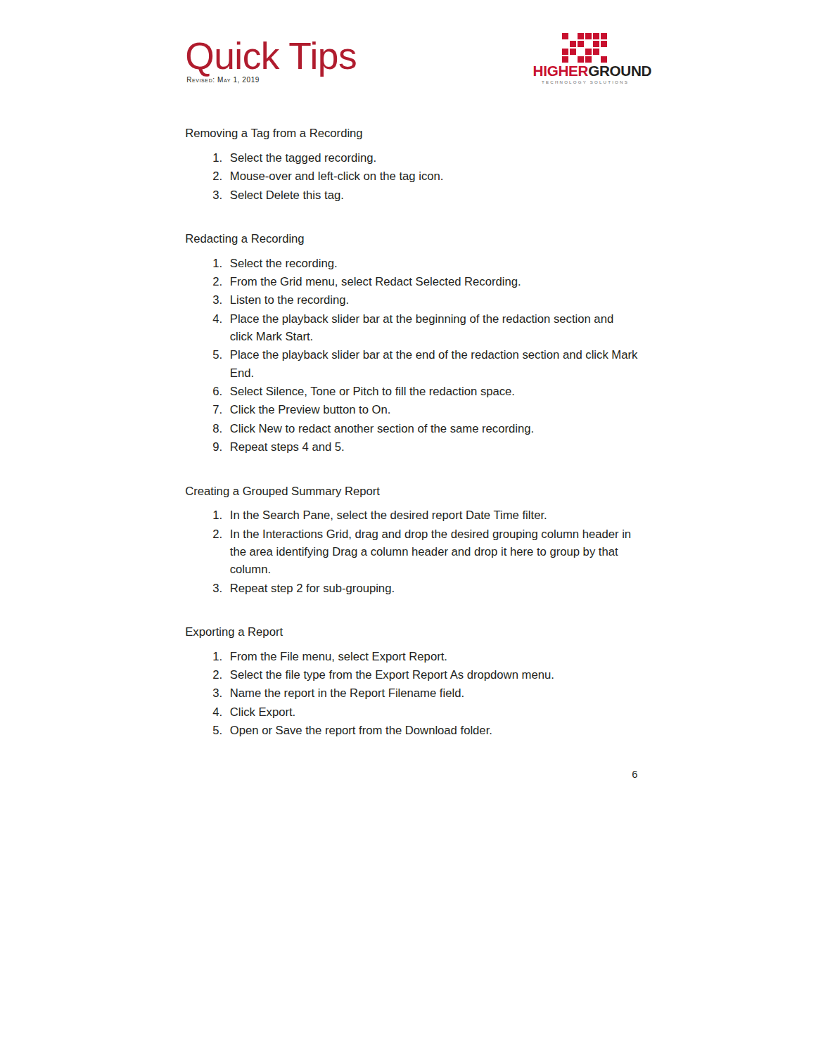Quick Tips
Revised: May 1, 2019
HIGHERGROUND
Technology Solutions
Removing a Tag from a Recording
Select the tagged recording.
Mouse-over and left-click on the tag icon.
Select Delete this tag.
Redacting a Recording
Select the recording.
From the Grid menu, select Redact Selected Recording.
Listen to the recording.
Place the playback slider bar at the beginning of the redaction section and click Mark Start.
Place the playback slider bar at the end of the redaction section and click Mark End.
Select Silence, Tone or Pitch to fill the redaction space.
Click the Preview button to On.
Click New to redact another section of the same recording.
Repeat steps 4 and 5.
Creating a Grouped Summary Report
In the Search Pane, select the desired report Date Time filter.
In the Interactions Grid, drag and drop the desired grouping column header in the area identifying Drag a column header and drop it here to group by that column.
Repeat step 2 for sub-grouping.
Exporting a Report
From the File menu, select Export Report.
Select the file type from the Export Report As dropdown menu.
Name the report in the Report Filename field.
Click Export.
Open or Save the report from the Download folder.
6